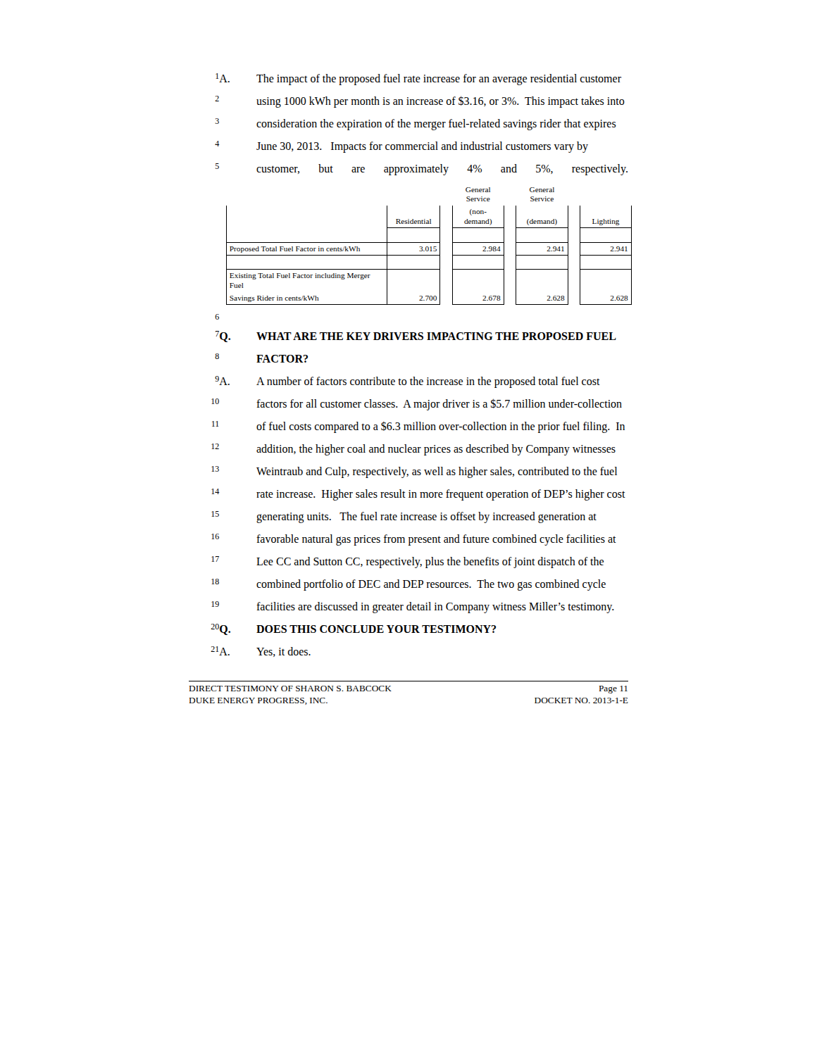| 1 | A. | The impact of the proposed fuel rate increase for an average residential customer |
| 2 | | using 1000 kWh per month is an increase of $3.16, or 3%. This impact takes into |
| 3 | | consideration the expiration of the merger fuel-related savings rider that expires |
| 4 | | June 30, 2013. Impacts for commercial and industrial customers vary by |
| 5 | | customer, but are approximately 4% and 5%, respectively. |
| | | | General Service | | General Service | | |
| --- | --- | --- | --- | --- | --- | --- | --- |
| | Residential | | (non-demand) | | (demand) | | Lighting |
| Proposed Total Fuel Factor in cents/kWh | 3.015 | | 2.984 | | 2.941 | | 2.941 |
| Existing Total Fuel Factor including Merger Fuel | | | | | | | |
| Savings Rider in cents/kWh | 2.700 | | 2.678 | | 2.628 | | 2.628 |
| 6 | | |
| 7 | Q. | WHAT ARE THE KEY DRIVERS IMPACTING THE PROPOSED FUEL |
| 8 | | FACTOR? |
| 9 | A. | A number of factors contribute to the increase in the proposed total fuel cost |
| 10 | | factors for all customer classes. A major driver is a $5.7 million under-collection |
| 11 | | of fuel costs compared to a $6.3 million over-collection in the prior fuel filing. In |
| 12 | | addition, the higher coal and nuclear prices as described by Company witnesses |
| 13 | | Weintraub and Culp, respectively, as well as higher sales, contributed to the fuel |
| 14 | | rate increase. Higher sales result in more frequent operation of DEP’s higher cost |
| 15 | | generating units. The fuel rate increase is offset by increased generation at |
| 16 | | favorable natural gas prices from present and future combined cycle facilities at |
| 17 | | Lee CC and Sutton CC, respectively, plus the benefits of joint dispatch of the |
| 18 | | combined portfolio of DEC and DEP resources. The two gas combined cycle |
| 19 | | facilities are discussed in greater detail in Company witness Miller’s testimony. |
| 20 | Q. | DOES THIS CONCLUDE YOUR TESTIMONY? |
| 21 | A. | Yes, it does. |
DIRECT TESTIMONY OF SHARON S. BABCOCK
DUKE ENERGY PROGRESS, INC.
Page 11
DOCKET NO. 2013-1-E